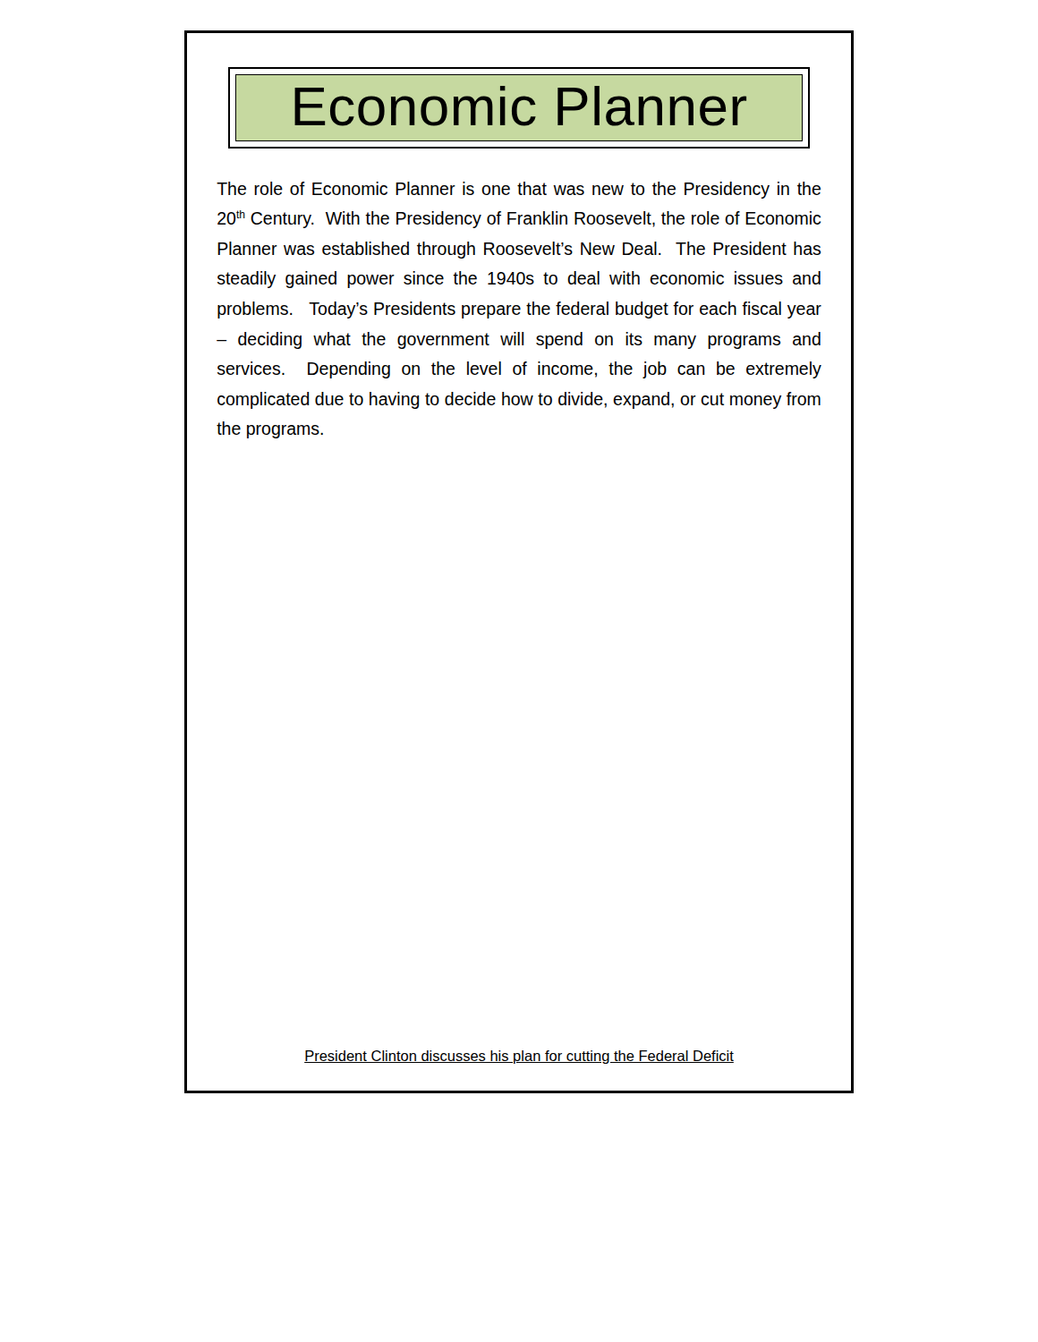Economic Planner
The role of Economic Planner is one that was new to the Presidency in the 20th Century. With the Presidency of Franklin Roosevelt, the role of Economic Planner was established through Roosevelt’s New Deal. The President has steadily gained power since the 1940s to deal with economic issues and problems. Today’s Presidents prepare the federal budget for each fiscal year – deciding what the government will spend on its many programs and services. Depending on the level of income, the job can be extremely complicated due to having to decide how to divide, expand, or cut money from the programs.
President Clinton discusses his plan for cutting the Federal Deficit